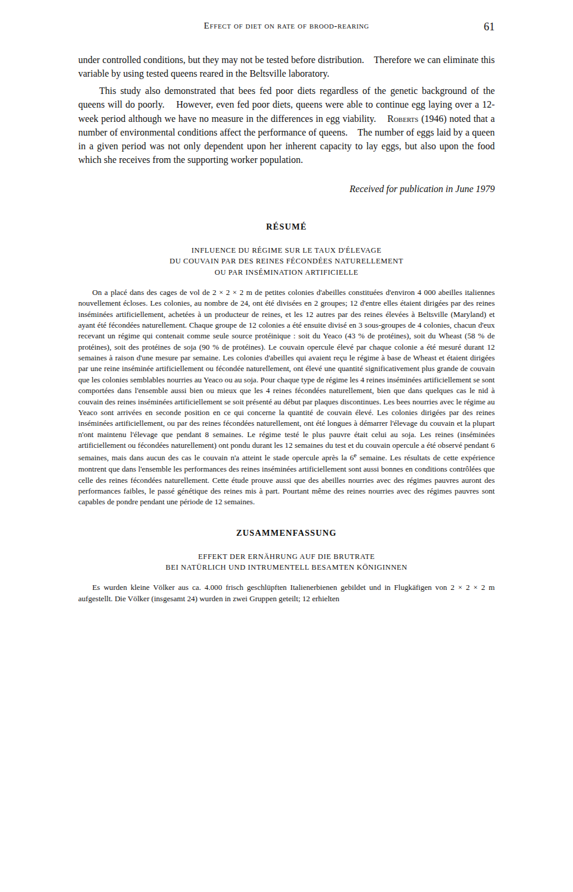Effect of diet on rate of brood-rearing 61
under controlled conditions, but they may not be tested before distribution. Therefore we can eliminate this variable by using tested queens reared in the Beltsville laboratory.
This study also demonstrated that bees fed poor diets regardless of the genetic background of the queens will do poorly. However, even fed poor diets, queens were able to continue egg laying over a 12-week period although we have no measure in the differences in egg viability. Roberts (1946) noted that a number of environmental conditions affect the performance of queens. The number of eggs laid by a queen in a given period was not only dependent upon her inherent capacity to lay eggs, but also upon the food which she receives from the supporting worker population.
Received for publication in June 1979
Résumé
Influence du régime sur le taux d'élevage
du couvain par des reines fécondées naturellement
ou par insémination artificielle
On a placé dans des cages de vol de 2 × 2 × 2 m de petites colonies d'abeilles constituées d'environ 4 000 abeilles italiennes nouvellement écloses. Les colonies, au nombre de 24, ont été divisées en 2 groupes; 12 d'entre elles étaient dirigées par des reines inséminées artificiellement, achetées à un producteur de reines, et les 12 autres par des reines élevées à Beltsville (Maryland) et ayant été fécondées naturellement. Chaque groupe de 12 colonies a été ensuite divisé en 3 sous-groupes de 4 colonies, chacun d'eux recevant un régime qui contenait comme seule source protéinique : soit du Yeaco (43 % de protéines), soit du Wheast (58 % de protéines), soit des protéines de soja (90 % de protéines). Le couvain opercule élevé par chaque colonie a été mesuré durant 12 semaines à raison d'une mesure par semaine. Les colonies d'abeilles qui avaient reçu le régime à base de Wheast et étaient dirigées par une reine inséminée artificiellement ou fécondée naturellement, ont élevé une quantité significativement plus grande de couvain que les colonies semblables nourries au Yeaco ou au soja. Pour chaque type de régime les 4 reines inséminées artificiellement se sont comportées dans l'ensemble aussi bien ou mieux que les 4 reines fécondées naturellement, bien que dans quelques cas le nid à couvain des reines inséminées artificiellement se soit présenté au début par plaques discontinues. Les bees nourries avec le régime au Yeaco sont arrivées en seconde position en ce qui concerne la quantité de couvain élevé. Les colonies dirigées par des reines inséminées artificiellement, ou par des reines fécondées naturellement, ont été longues à démarrer l'élevage du couvain et la plupart n'ont maintenu l'élevage que pendant 8 semaines. Le régime testé le plus pauvre était celui au soja. Les reines (inséminées artificiellement ou fécondées naturellement) ont pondu durant les 12 semaines du test et du couvain opercule a été observé pendant 6 semaines, mais dans aucun des cas le couvain n'a atteint le stade opercule après la 6e semaine. Les résultats de cette expérience montrent que dans l'ensemble les performances des reines inséminées artificiellement sont aussi bonnes en conditions contrôlées que celle des reines fécondées naturellement. Cette étude prouve aussi que des abeilles nourries avec des régimes pauvres auront des performances faibles, le passé génétique des reines mis à part. Pourtant même des reines nourries avec des régimes pauvres sont capables de pondre pendant une période de 12 semaines.
Zusammenfassung
Effekt der Ernährung auf die Brutrate
bei natürlich und intrumentell besamten Königinnen
Es wurden kleine Völker aus ca. 4.000 frisch geschlüpften Italienerbienen gebildet und in Flugkäfigen von 2 × 2 × 2 m aufgestellt. Die Völker (insgesamt 24) wurden in zwei Gruppen geteilt; 12 erhielten